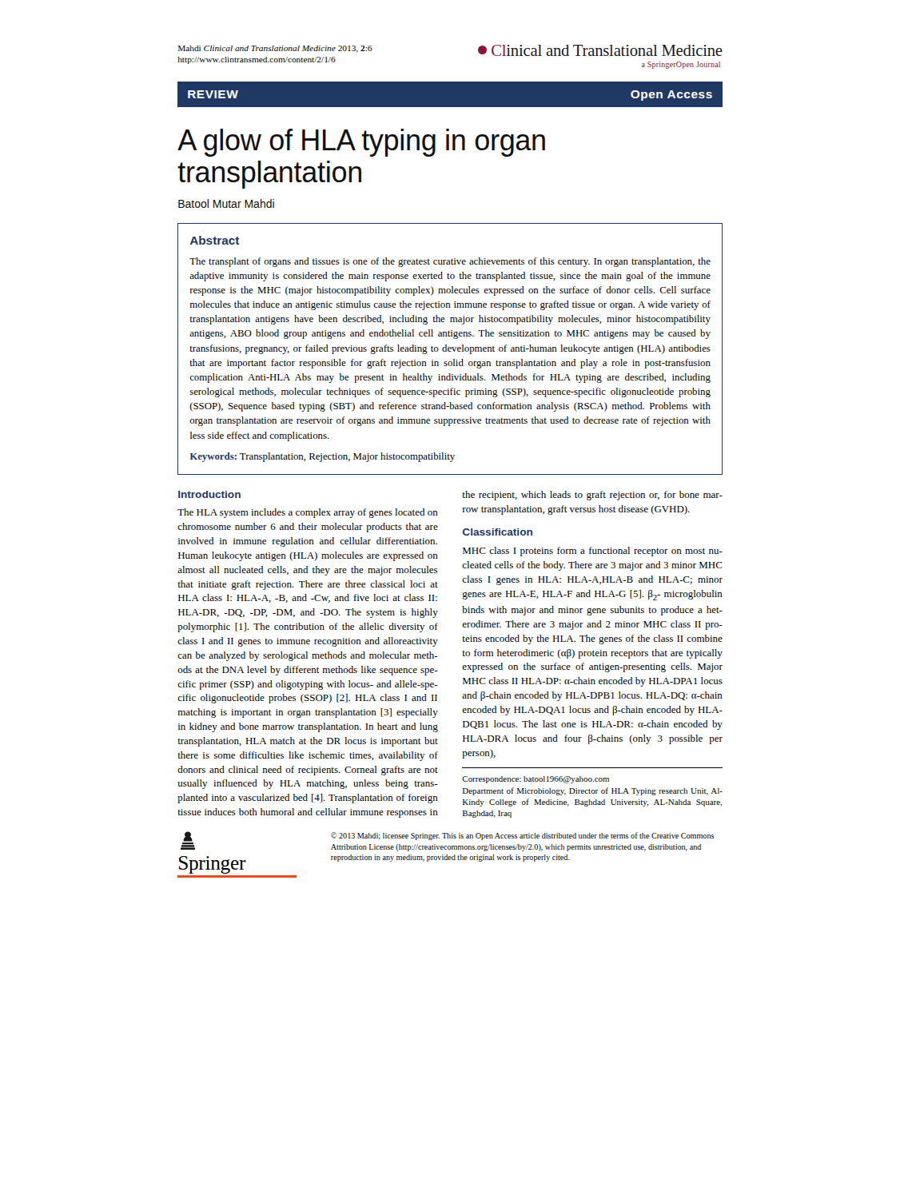Mahdi Clinical and Translational Medicine 2013, 2:6
http://www.clintransmed.com/content/2/1/6
Clinical and Translational Medicine
a SpringerOpen Journal
REVIEW Open Access
A glow of HLA typing in organ transplantation
Batool Mutar Mahdi
Abstract
The transplant of organs and tissues is one of the greatest curative achievements of this century. In organ transplantation, the adaptive immunity is considered the main response exerted to the transplanted tissue, since the main goal of the immune response is the MHC (major histocompatibility complex) molecules expressed on the surface of donor cells. Cell surface molecules that induce an antigenic stimulus cause the rejection immune response to grafted tissue or organ. A wide variety of transplantation antigens have been described, including the major histocompatibility molecules, minor histocompatibility antigens, ABO blood group antigens and endothelial cell antigens. The sensitization to MHC antigens may be caused by transfusions, pregnancy, or failed previous grafts leading to development of anti-human leukocyte antigen (HLA) antibodies that are important factor responsible for graft rejection in solid organ transplantation and play a role in post-transfusion complication Anti-HLA Abs may be present in healthy individuals. Methods for HLA typing are described, including serological methods, molecular techniques of sequence-specific priming (SSP), sequence-specific oligonucleotide probing (SSOP), Sequence based typing (SBT) and reference strand-based conformation analysis (RSCA) method. Problems with organ transplantation are reservoir of organs and immune suppressive treatments that used to decrease rate of rejection with less side effect and complications.
Keywords: Transplantation, Rejection, Major histocompatibility
Introduction
The HLA system includes a complex array of genes located on chromosome number 6 and their molecular products that are involved in immune regulation and cellular differentiation. Human leukocyte antigen (HLA) molecules are expressed on almost all nucleated cells, and they are the major molecules that initiate graft rejection. There are three classical loci at HLA class I: HLA-A, -B, and -Cw, and five loci at class II: HLA-DR, -DQ, -DP, -DM, and -DO. The system is highly polymorphic [1]. The contribution of the allelic diversity of class I and II genes to immune recognition and alloreactivity can be analyzed by serological methods and molecular methods at the DNA level by different methods like sequence specific primer (SSP) and oligotyping with locus- and allele-specific oligonucleotide probes (SSOP) [2]. HLA class I and II matching is important in organ transplantation [3] especially in kidney and bone marrow transplantation. In heart and lung transplantation, HLA match at the DR locus is important but there is some difficulties like ischemic times, availability of donors and clinical need of recipients. Corneal grafts are not usually influenced by HLA matching, unless being transplanted into a vascularized bed [4]. Transplantation of foreign tissue induces both humoral and cellular immune responses in the recipient, which leads to graft rejection or, for bone marrow transplantation, graft versus host disease (GVHD).
Classification
MHC class I proteins form a functional receptor on most nucleated cells of the body. There are 3 major and 3 minor MHC class I genes in HLA: HLA-A,HLA-B and HLA-C; minor genes are HLA-E, HLA-F and HLA-G [5]. β2- microglobulin binds with major and minor gene subunits to produce a heterodimer. There are 3 major and 2 minor MHC class II proteins encoded by the HLA. The genes of the class II combine to form heterodimeric (αβ) protein receptors that are typically expressed on the surface of antigen-presenting cells. Major MHC class II HLA-DP: α-chain encoded by HLA-DPA1 locus and β-chain encoded by HLA-DPB1 locus. HLA-DQ: α-chain encoded by HLA-DQA1 locus and β-chain encoded by HLA-DQB1 locus. The last one is HLA-DR: α-chain encoded by HLA-DRA locus and four β-chains (only 3 possible per person),
Correspondence: batool1966@yahoo.com
Department of Microbiology, Director of HLA Typing research Unit, Al-Kindy College of Medicine, Baghdad University, AL-Nahda Square, Baghdad, Iraq
Springer
© 2013 Mahdi; licensee Springer. This is an Open Access article distributed under the terms of the Creative Commons Attribution License (http://creativecommons.org/licenses/by/2.0), which permits unrestricted use, distribution, and reproduction in any medium, provided the original work is properly cited.